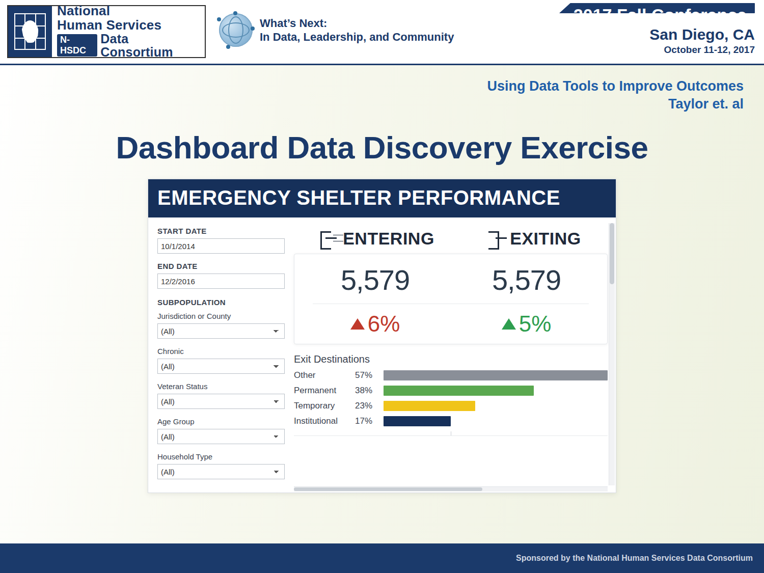National
Human Services
N-HSDC Data Consortium
What’s Next:
In Data, Leadership, and Community
2017 Fall Conference
San Diego, CA
October 11-12, 2017
Using Data Tools to Improve Outcomes
Taylor et. al
Dashboard Data Discovery Exercise
EMERGENCY SHELTER PERFORMANCE
Start Date
End Date
Subpopulation
Jurisdiction or County
(All)
Chronic
(All)
Veteran Status
(All)
Age Group
(All)
Household Type
(All)
ENTERING
EXITING
5,579
5,579
6%
5%
Exit Destinations
Other
57%
Permanent
38%
Temporary
23%
Institutional
17%
Sponsored by the National Human Services Data Consortium